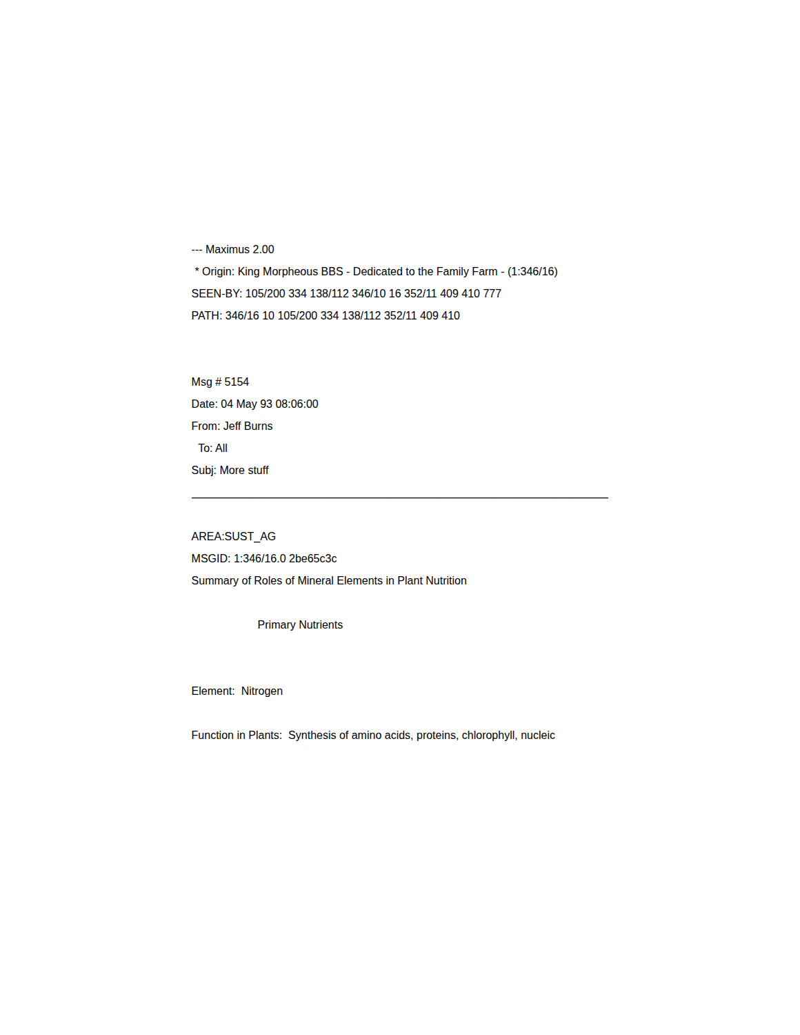--- Maximus 2.00
* Origin: King Morpheous BBS - Dedicated to the Family Farm - (1:346/16)
SEEN-BY: 105/200 334 138/112 346/10 16 352/11 409 410 777
PATH: 346/16 10 105/200 334 138/112 352/11 409 410
Msg # 5154
Date: 04 May 93 08:06:00
From: Jeff Burns
To: All
Subj: More stuff
_______________________________________________________________________________
AREA:SUST_AG
MSGID: 1:346/16.0 2be65c3c
Summary of Roles of Mineral Elements in Plant Nutrition
Primary Nutrients
Element: Nitrogen
Function in Plants: Synthesis of amino acids, proteins, chlorophyll, nucleic